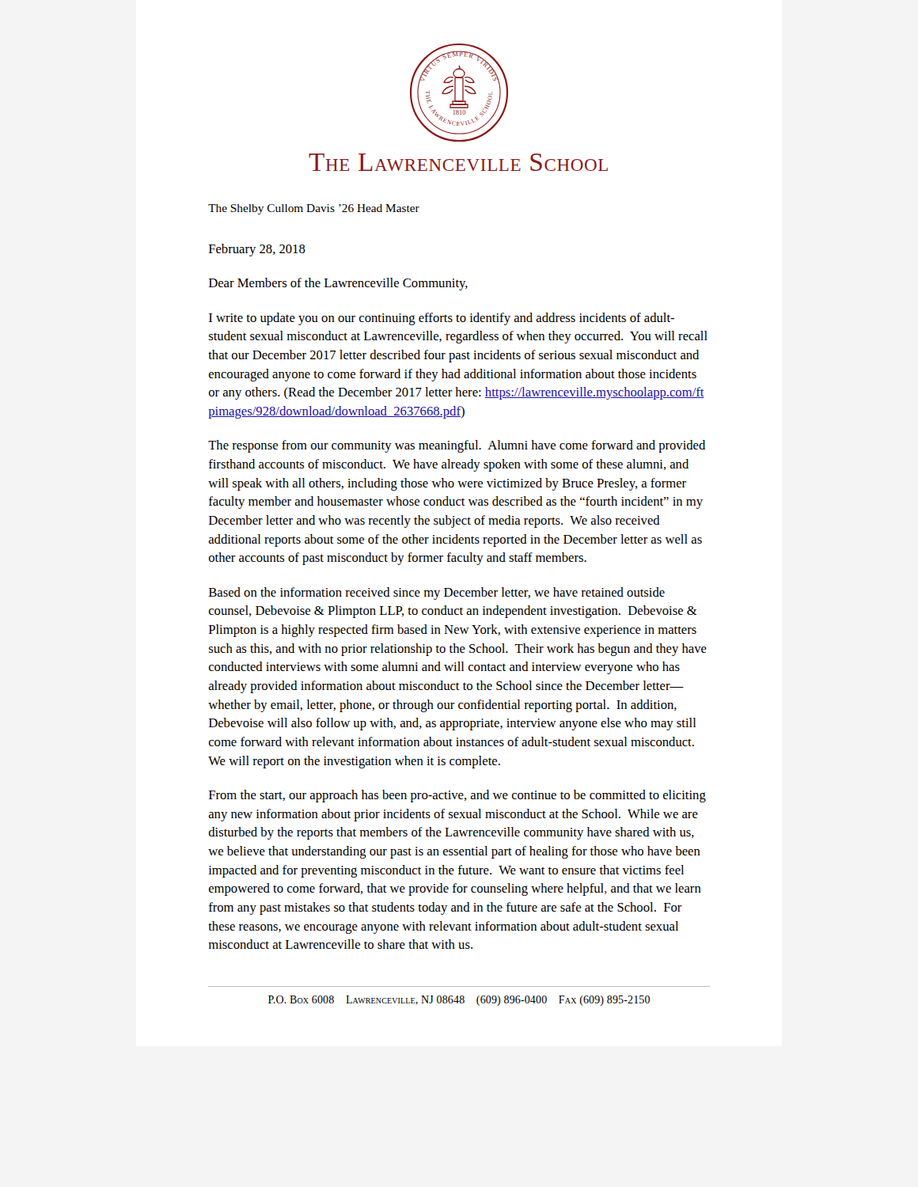VIRTUS SEMPER VIRIDIS THE LAWRENCEVILLE SCHOOL 1810
The Lawrenceville School
The Shelby Cullom Davis ’26 Head Master
February 28, 2018
Dear Members of the Lawrenceville Community,
I write to update you on our continuing efforts to identify and address incidents of adult-student sexual misconduct at Lawrenceville, regardless of when they occurred. You will recall that our December 2017 letter described four past incidents of serious sexual misconduct and encouraged anyone to come forward if they had additional information about those incidents or any others. (Read the December 2017 letter here: https://lawrenceville.myschoolapp.com/ftpimages/928/download/download_2637668.pdf)
The response from our community was meaningful. Alumni have come forward and provided firsthand accounts of misconduct. We have already spoken with some of these alumni, and will speak with all others, including those who were victimized by Bruce Presley, a former faculty member and housemaster whose conduct was described as the “fourth incident” in my December letter and who was recently the subject of media reports. We also received additional reports about some of the other incidents reported in the December letter as well as other accounts of past misconduct by former faculty and staff members.
Based on the information received since my December letter, we have retained outside counsel, Debevoise & Plimpton LLP, to conduct an independent investigation. Debevoise & Plimpton is a highly respected firm based in New York, with extensive experience in matters such as this, and with no prior relationship to the School. Their work has begun and they have conducted interviews with some alumni and will contact and interview everyone who has already provided information about misconduct to the School since the December letter—whether by email, letter, phone, or through our confidential reporting portal. In addition, Debevoise will also follow up with, and, as appropriate, interview anyone else who may still come forward with relevant information about instances of adult-student sexual misconduct. We will report on the investigation when it is complete.
From the start, our approach has been pro-active, and we continue to be committed to eliciting any new information about prior incidents of sexual misconduct at the School. While we are disturbed by the reports that members of the Lawrenceville community have shared with us, we believe that understanding our past is an essential part of healing for those who have been impacted and for preventing misconduct in the future. We want to ensure that victims feel empowered to come forward, that we provide for counseling where helpful, and that we learn from any past mistakes so that students today and in the future are safe at the School. For these reasons, we encourage anyone with relevant information about adult-student sexual misconduct at Lawrenceville to share that with us.
P.O. Box 6008 Lawrenceville, NJ 08648 (609) 896-0400 Fax (609) 895-2150